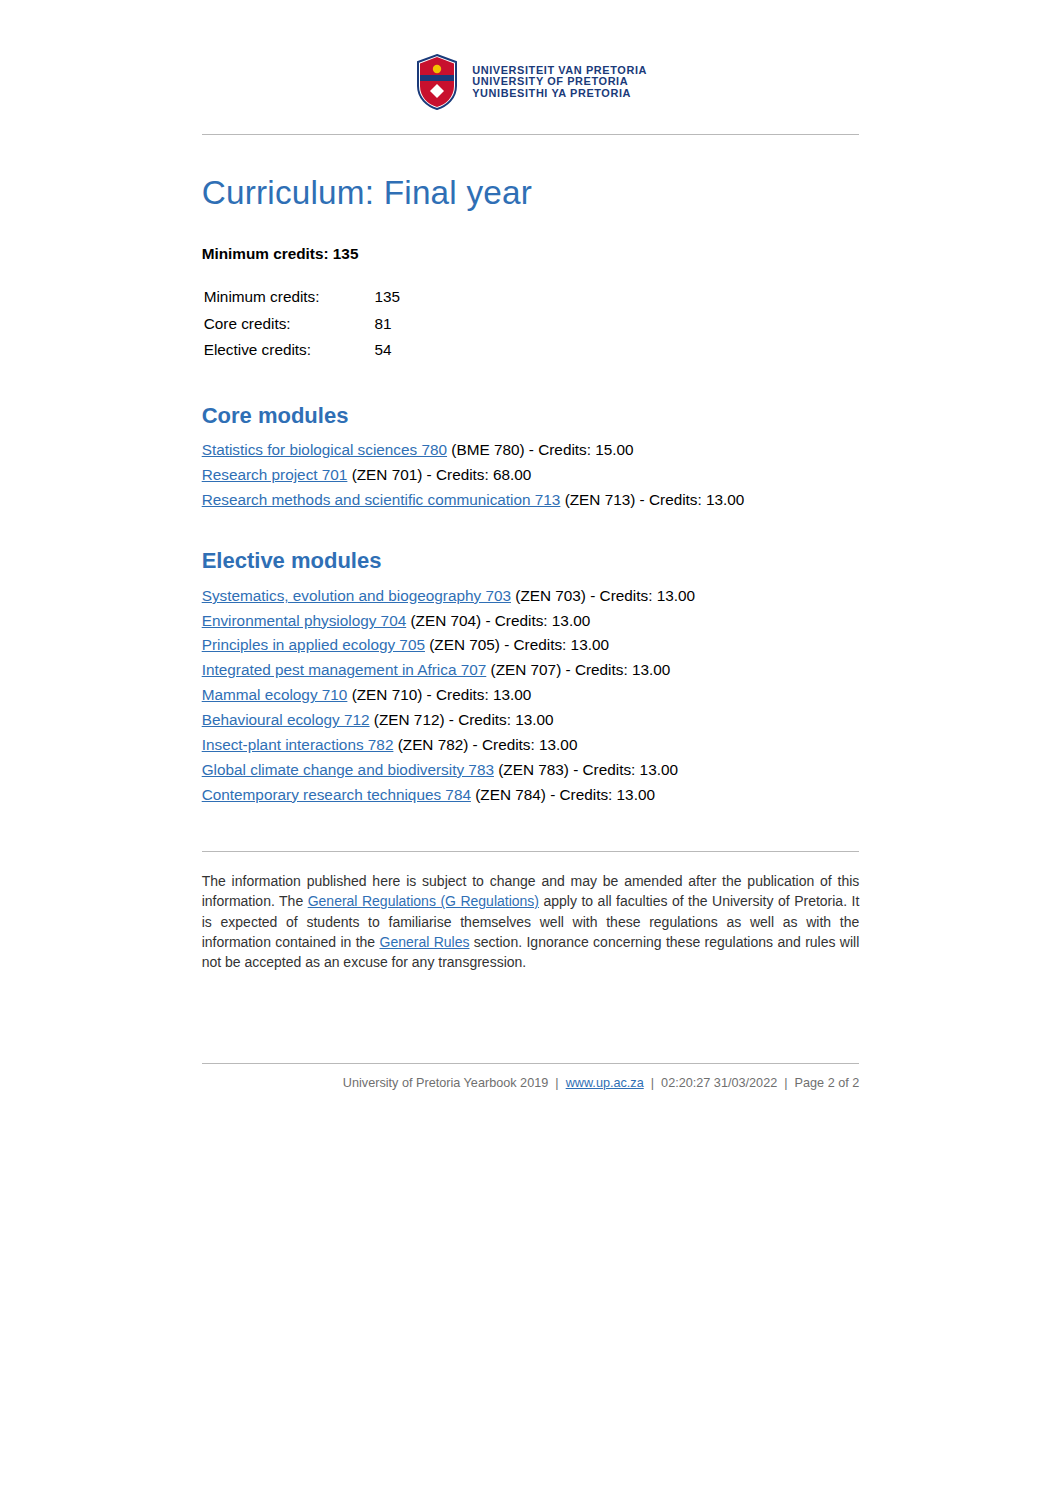UNIVERSITEIT VAN PRETORIA
UNIVERSITY OF PRETORIA
YUNIBESITHI YA PRETORIA
Curriculum: Final year
Minimum credits: 135
| Minimum credits: | 135 |
| Core credits: | 81 |
| Elective credits: | 54 |
Core modules
Statistics for biological sciences 780 (BME 780) - Credits: 15.00
Research project 701 (ZEN 701) - Credits: 68.00
Research methods and scientific communication 713 (ZEN 713) - Credits: 13.00
Elective modules
Systematics, evolution and biogeography 703 (ZEN 703) - Credits: 13.00
Environmental physiology 704 (ZEN 704) - Credits: 13.00
Principles in applied ecology 705 (ZEN 705) - Credits: 13.00
Integrated pest management in Africa 707 (ZEN 707) - Credits: 13.00
Mammal ecology 710 (ZEN 710) - Credits: 13.00
Behavioural ecology 712 (ZEN 712) - Credits: 13.00
Insect-plant interactions 782 (ZEN 782) - Credits: 13.00
Global climate change and biodiversity 783 (ZEN 783) - Credits: 13.00
Contemporary research techniques 784 (ZEN 784) - Credits: 13.00
The information published here is subject to change and may be amended after the publication of this information. The General Regulations (G Regulations) apply to all faculties of the University of Pretoria. It is expected of students to familiarise themselves well with these regulations as well as with the information contained in the General Rules section. Ignorance concerning these regulations and rules will not be accepted as an excuse for any transgression.
University of Pretoria Yearbook 2019 | www.up.ac.za | 02:20:27 31/03/2022 | Page 2 of 2